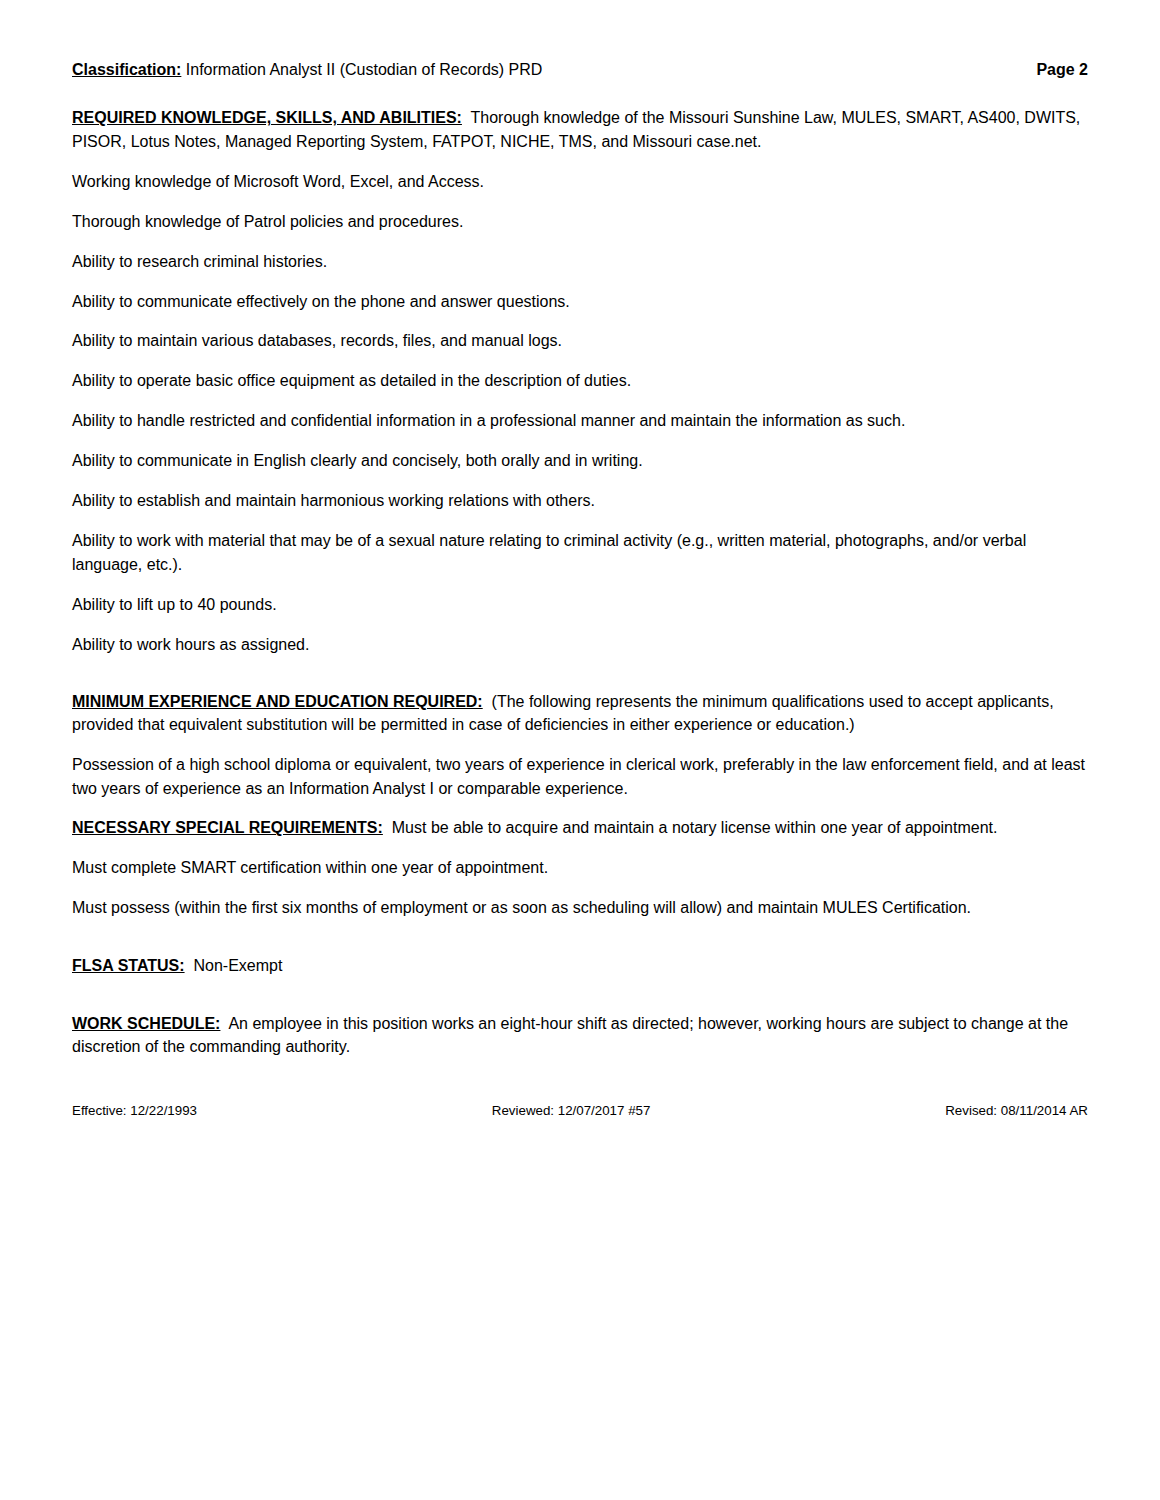Classification: Information Analyst II (Custodian of Records) PRD
Page 2
REQUIRED KNOWLEDGE, SKILLS, AND ABILITIES: Thorough knowledge of the Missouri Sunshine Law, MULES, SMART, AS400, DWITS, PISOR, Lotus Notes, Managed Reporting System, FATPOT, NICHE, TMS, and Missouri case.net.
Working knowledge of Microsoft Word, Excel, and Access.
Thorough knowledge of Patrol policies and procedures.
Ability to research criminal histories.
Ability to communicate effectively on the phone and answer questions.
Ability to maintain various databases, records, files, and manual logs.
Ability to operate basic office equipment as detailed in the description of duties.
Ability to handle restricted and confidential information in a professional manner and maintain the information as such.
Ability to communicate in English clearly and concisely, both orally and in writing.
Ability to establish and maintain harmonious working relations with others.
Ability to work with material that may be of a sexual nature relating to criminal activity (e.g., written material, photographs, and/or verbal language, etc.).
Ability to lift up to 40 pounds.
Ability to work hours as assigned.
MINIMUM EXPERIENCE AND EDUCATION REQUIRED: (The following represents the minimum qualifications used to accept applicants, provided that equivalent substitution will be permitted in case of deficiencies in either experience or education.)
Possession of a high school diploma or equivalent, two years of experience in clerical work, preferably in the law enforcement field, and at least two years of experience as an Information Analyst I or comparable experience.
NECESSARY SPECIAL REQUIREMENTS: Must be able to acquire and maintain a notary license within one year of appointment.
Must complete SMART certification within one year of appointment.
Must possess (within the first six months of employment or as soon as scheduling will allow) and maintain MULES Certification.
FLSA STATUS: Non-Exempt
WORK SCHEDULE: An employee in this position works an eight-hour shift as directed; however, working hours are subject to change at the discretion of the commanding authority.
Effective: 12/22/1993 Reviewed: 12/07/2017 #57 Revised: 08/11/2014 AR